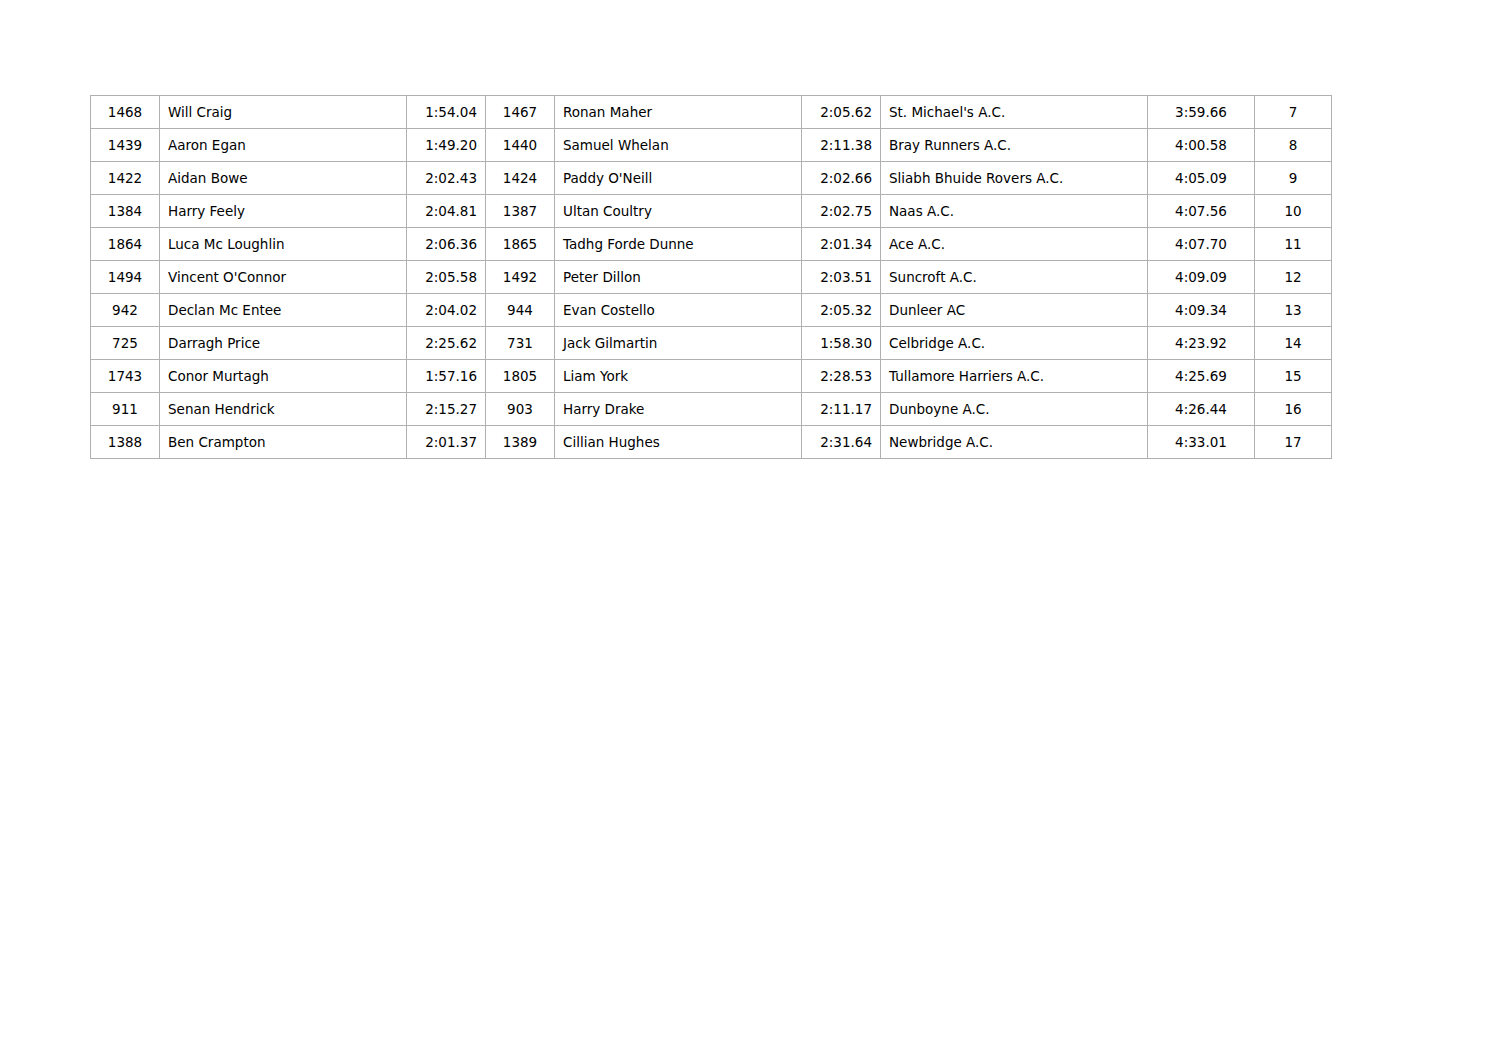| 1468 | Will Craig | 1:54.04 | 1467 | Ronan Maher | 2:05.62 | St. Michael's A.C. | 3:59.66 | 7 |
| 1439 | Aaron Egan | 1:49.20 | 1440 | Samuel Whelan | 2:11.38 | Bray Runners A.C. | 4:00.58 | 8 |
| 1422 | Aidan Bowe | 2:02.43 | 1424 | Paddy O'Neill | 2:02.66 | Sliabh Bhuide Rovers A.C. | 4:05.09 | 9 |
| 1384 | Harry Feely | 2:04.81 | 1387 | Ultan Coultry | 2:02.75 | Naas A.C. | 4:07.56 | 10 |
| 1864 | Luca Mc Loughlin | 2:06.36 | 1865 | Tadhg Forde Dunne | 2:01.34 | Ace A.C. | 4:07.70 | 11 |
| 1494 | Vincent O'Connor | 2:05.58 | 1492 | Peter Dillon | 2:03.51 | Suncroft A.C. | 4:09.09 | 12 |
| 942 | Declan Mc Entee | 2:04.02 | 944 | Evan Costello | 2:05.32 | Dunleer AC | 4:09.34 | 13 |
| 725 | Darragh Price | 2:25.62 | 731 | Jack Gilmartin | 1:58.30 | Celbridge A.C. | 4:23.92 | 14 |
| 1743 | Conor Murtagh | 1:57.16 | 1805 | Liam York | 2:28.53 | Tullamore Harriers A.C. | 4:25.69 | 15 |
| 911 | Senan Hendrick | 2:15.27 | 903 | Harry Drake | 2:11.17 | Dunboyne A.C. | 4:26.44 | 16 |
| 1388 | Ben Crampton | 2:01.37 | 1389 | Cillian Hughes | 2:31.64 | Newbridge A.C. | 4:33.01 | 17 |